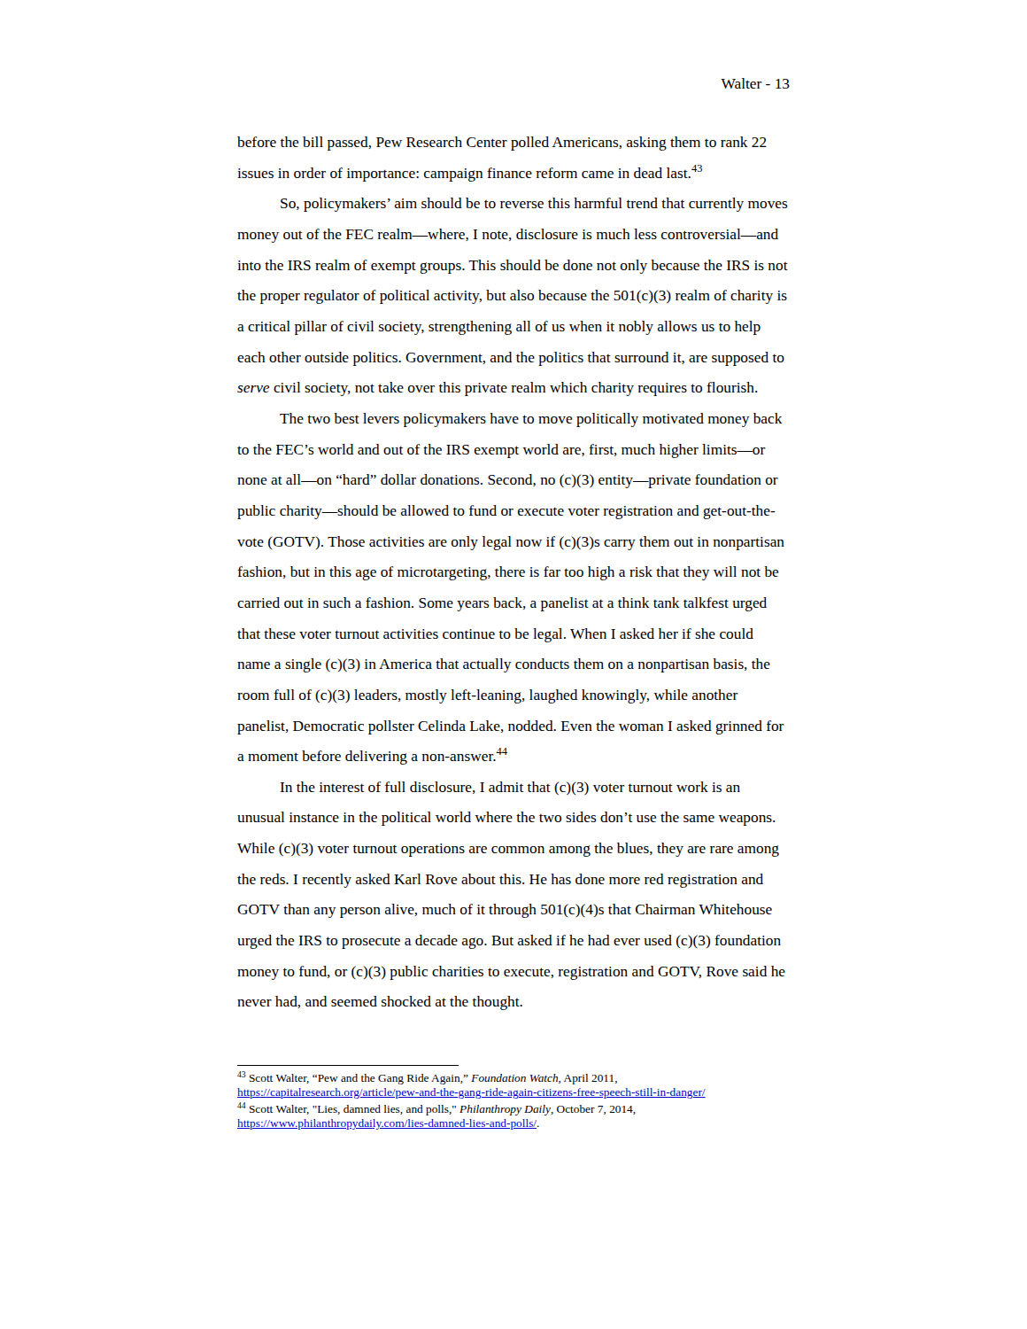Walter - 13
before the bill passed, Pew Research Center polled Americans, asking them to rank 22 issues in order of importance: campaign finance reform came in dead last.43
So, policymakers’ aim should be to reverse this harmful trend that currently moves money out of the FEC realm—where, I note, disclosure is much less controversial—and into the IRS realm of exempt groups. This should be done not only because the IRS is not the proper regulator of political activity, but also because the 501(c)(3) realm of charity is a critical pillar of civil society, strengthening all of us when it nobly allows us to help each other outside politics. Government, and the politics that surround it, are supposed to serve civil society, not take over this private realm which charity requires to flourish.
The two best levers policymakers have to move politically motivated money back to the FEC’s world and out of the IRS exempt world are, first, much higher limits—or none at all—on “hard” dollar donations. Second, no (c)(3) entity—private foundation or public charity—should be allowed to fund or execute voter registration and get-out-the-vote (GOTV). Those activities are only legal now if (c)(3)s carry them out in nonpartisan fashion, but in this age of microtargeting, there is far too high a risk that they will not be carried out in such a fashion. Some years back, a panelist at a think tank talkfest urged that these voter turnout activities continue to be legal. When I asked her if she could name a single (c)(3) in America that actually conducts them on a nonpartisan basis, the room full of (c)(3) leaders, mostly left-leaning, laughed knowingly, while another panelist, Democratic pollster Celinda Lake, nodded. Even the woman I asked grinned for a moment before delivering a non-answer.44
In the interest of full disclosure, I admit that (c)(3) voter turnout work is an unusual instance in the political world where the two sides don’t use the same weapons. While (c)(3) voter turnout operations are common among the blues, they are rare among the reds. I recently asked Karl Rove about this. He has done more red registration and GOTV than any person alive, much of it through 501(c)(4)s that Chairman Whitehouse urged the IRS to prosecute a decade ago. But asked if he had ever used (c)(3) foundation money to fund, or (c)(3) public charities to execute, registration and GOTV, Rove said he never had, and seemed shocked at the thought.
43 Scott Walter, “Pew and the Gang Ride Again,” Foundation Watch, April 2011,
https://capitalresearch.org/article/pew-and-the-gang-ride-again-citizens-free-speech-still-in-danger/
44 Scott Walter, "Lies, damned lies, and polls," Philanthropy Daily, October 7, 2014,
https://www.philanthropydaily.com/lies-damned-lies-and-polls/.